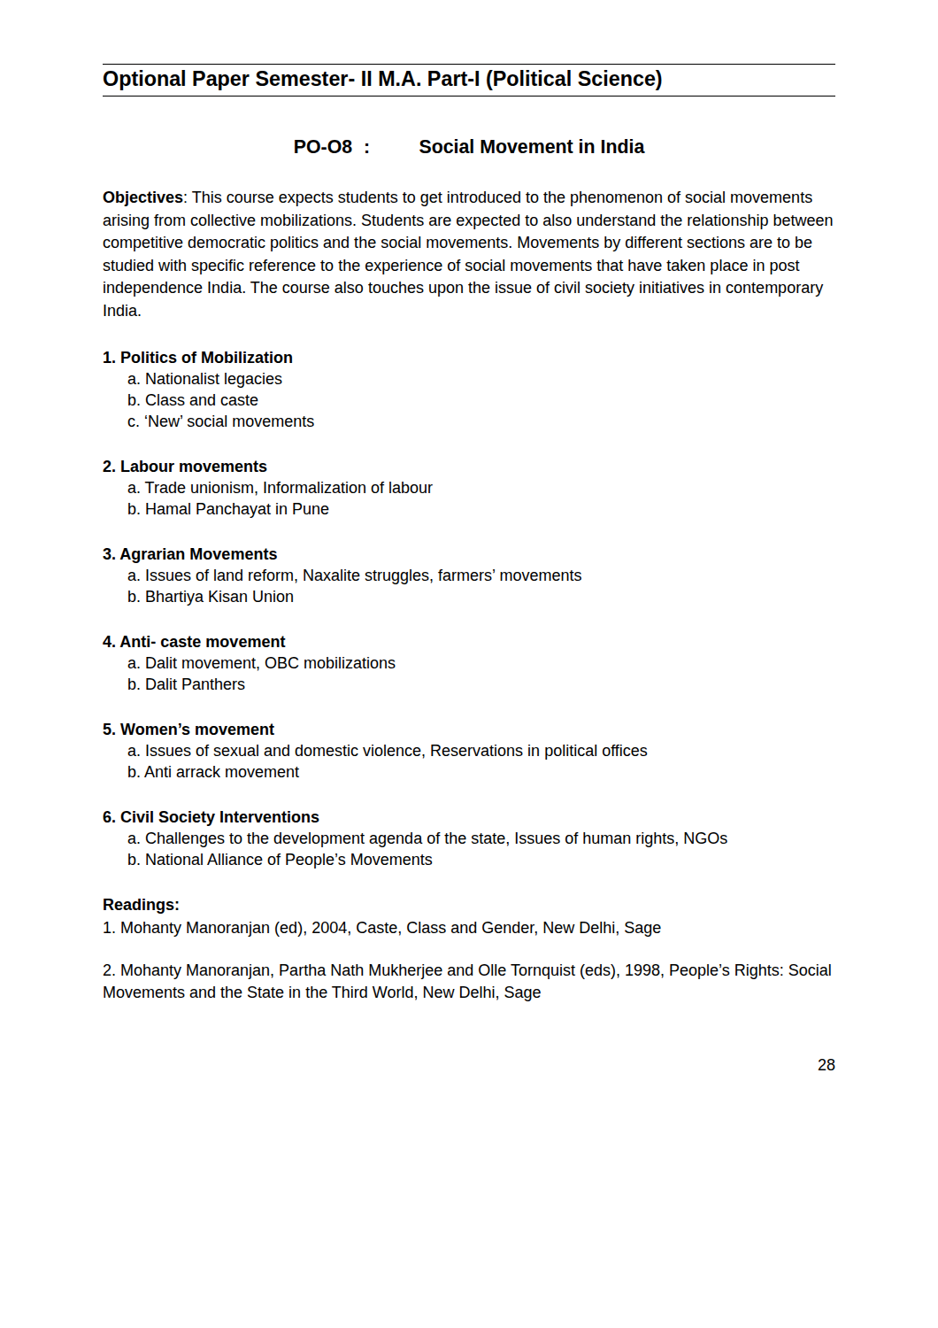Optional Paper Semester- II M.A. Part-I (Political Science)
PO-O8: Social Movement in India
Objectives: This course expects students to get introduced to the phenomenon of social movements arising from collective mobilizations. Students are expected to also understand the relationship between competitive democratic politics and the social movements. Movements by different sections are to be studied with specific reference to the experience of social movements that have taken place in post independence India. The course also touches upon the issue of civil society initiatives in contemporary India.
1. Politics of Mobilization
a. Nationalist legacies
b. Class and caste
c. ‘New’ social movements
2. Labour movements
a. Trade unionism, Informalization of labour
b. Hamal Panchayat in Pune
3. Agrarian Movements
a. Issues of land reform, Naxalite struggles, farmers’ movements
b. Bhartiya Kisan Union
4. Anti- caste movement
a. Dalit movement, OBC mobilizations
b. Dalit Panthers
5. Women’s movement
a. Issues of sexual and domestic violence, Reservations in political offices
b. Anti arrack movement
6. Civil Society Interventions
a. Challenges to the development agenda of the state, Issues of human rights, NGOs
b. National Alliance of People’s Movements
Readings:
1. Mohanty Manoranjan (ed), 2004, Caste, Class and Gender, New Delhi, Sage
2. Mohanty Manoranjan, Partha Nath Mukherjee and Olle Tornquist (eds), 1998, People’s Rights: Social Movements and the State in the Third World, New Delhi, Sage
28